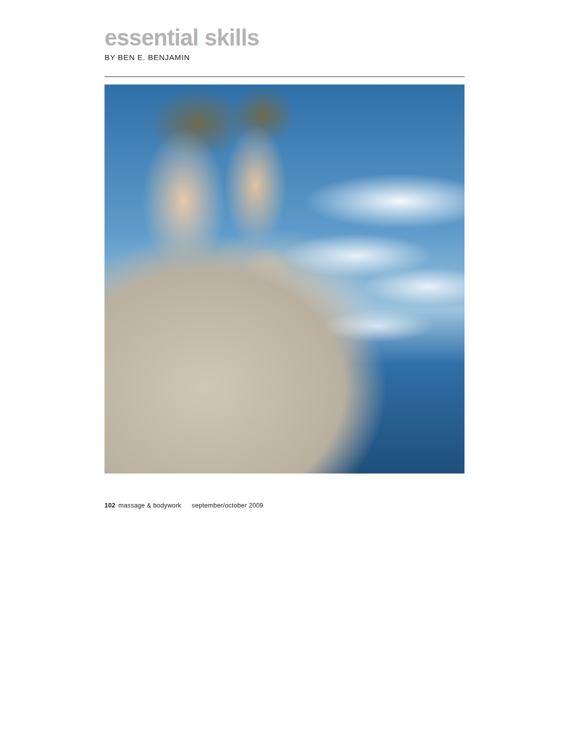essential skills
by Ben E. Benjamin
102 massage & bodywork september/october 2009